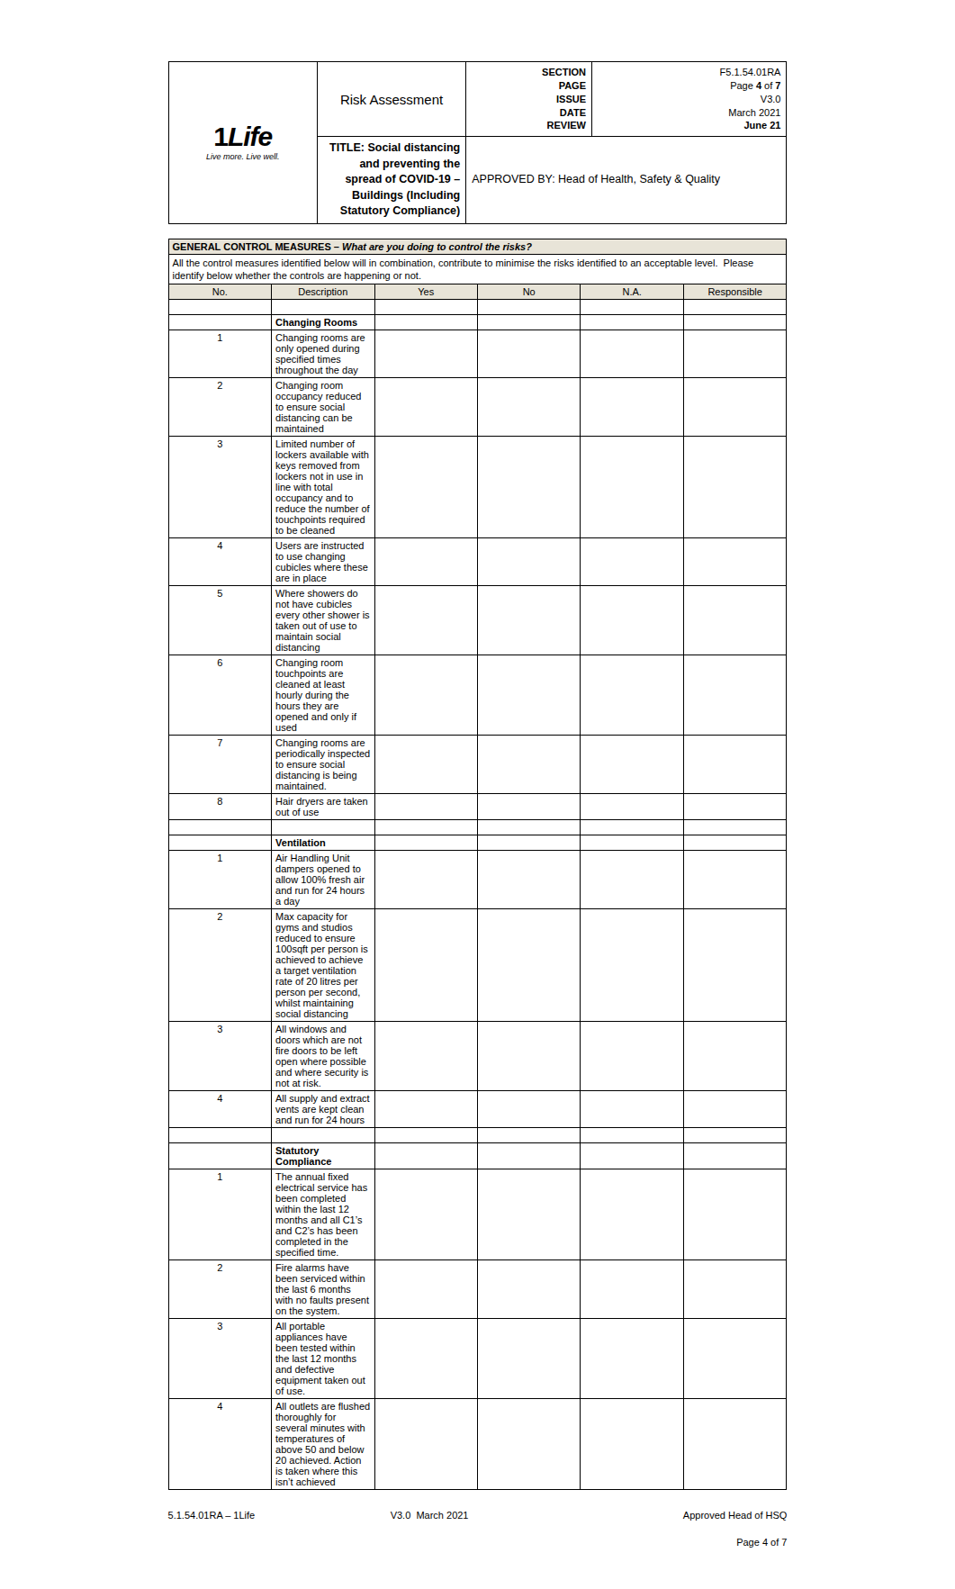| 1 Life Live more. Live well. | Risk Assessment | SECTION PAGE ISSUE DATE REVIEW | F5.1.54.01RA Page 4 of 7 V3.0 March 2021 June 21 |
| TITLE: Social distancing and preventing the spread of COVID-19 – Buildings (Including Statutory Compliance) | APPROVED BY: Head of Health, Safety & Quality |
| GENERAL CONTROL MEASURES – What are you doing to control the risks? |
| All the control measures identified below will in combination, contribute to minimise the risks identified to an acceptable level. Please identify below whether the controls are happening or not. |
| No. | Description | Yes | No | N.A. | Responsible |
| | Changing Rooms | | | | |
| 1 | Changing rooms are only opened during specified times throughout the day | | | | |
| 2 | Changing room occupancy reduced to ensure social distancing can be maintained | | | | |
| 3 | Limited number of lockers available with keys removed from lockers not in use in line with total occupancy and to reduce the number of touchpoints required to be cleaned | | | | |
| 4 | Users are instructed to use changing cubicles where these are in place | | | | |
| 5 | Where showers do not have cubicles every other shower is taken out of use to maintain social distancing | | | | |
| 6 | Changing room touchpoints are cleaned at least hourly during the hours they are opened and only if used | | | | |
| 7 | Changing rooms are periodically inspected to ensure social distancing is being maintained. | | | | |
| 8 | Hair dryers are taken out of use | | | | |
| | Ventilation | | | | |
| 1 | Air Handling Unit dampers opened to allow 100% fresh air and run for 24 hours a day | | | | |
| 2 | Max capacity for gyms and studios reduced to ensure 100sqft per person is achieved to achieve a target ventilation rate of 20 litres per person per second, whilst maintaining social distancing | | | | |
| 3 | All windows and doors which are not fire doors to be left open where possible and where security is not at risk. | | | | |
| 4 | All supply and extract vents are kept clean and run for 24 hours | | | | |
| | Statutory Compliance | | | | |
| 1 | The annual fixed electrical service has been completed within the last 12 months and all C1’s and C2’s has been completed in the specified time. | | | | |
| 2 | Fire alarms have been serviced within the last 6 months with no faults present on the system. | | | | |
| 3 | All portable appliances have been tested within the last 12 months and defective equipment taken out of use. | | | | |
| 4 | All outlets are flushed thoroughly for several minutes with temperatures of above 50 and below 20 achieved. Action is taken where this isn’t achieved | | | | |
5.1.54.01RA – 1Life
V3.0 March 2021
Approved Head of HSQ
Page 4 of 7